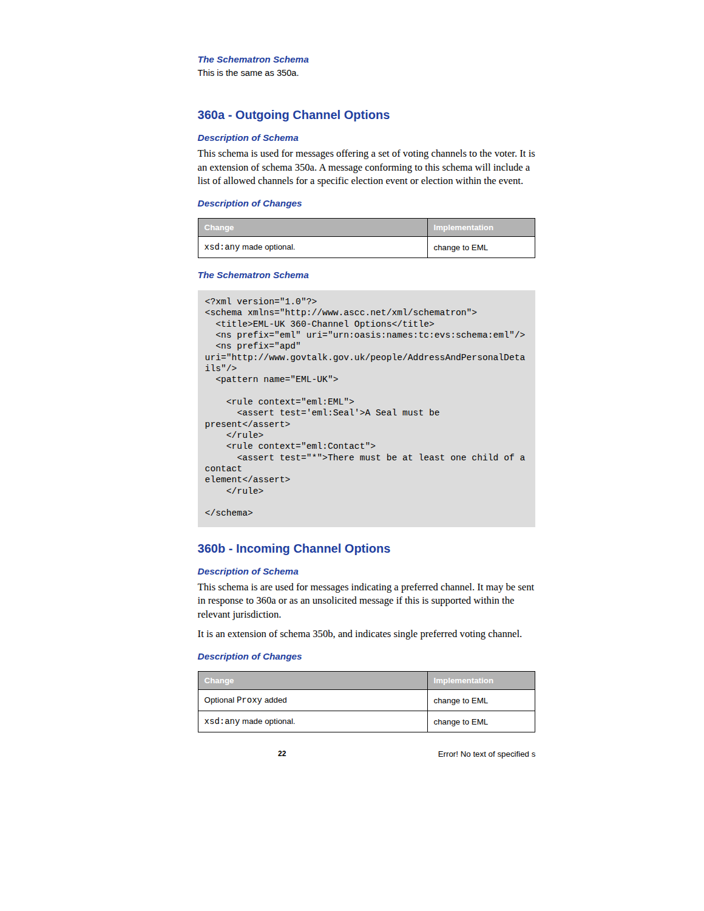The Schematron Schema
This is the same as 350a.
360a - Outgoing Channel Options
Description of Schema
This schema is used for messages offering a set of voting channels to the voter. It is an extension of schema 350a. A message conforming to this schema will include a list of allowed channels for a specific election event or election within the event.
Description of Changes
| Change | Implementation |
| --- | --- |
| xsd:any made optional. | change to EML |
The Schematron Schema
<?xml version="1.0"?>
<schema xmlns="http://www.ascc.net/xml/schematron">
  <title>EML-UK 360-Channel Options</title>
  <ns prefix="eml" uri="urn:oasis:names:tc:evs:schema:eml"/>
  <ns prefix="apd"
uri="http://www.govtalk.gov.uk/people/AddressAndPersonalDetails"/>
  <pattern name="EML-UK">

    <rule context="eml:EML">
      <assert test='eml:Seal'>A Seal must be present</assert>
    </rule>
    <rule context="eml:Contact">
      <assert test="*">There must be at least one child of a contact
element</assert>
    </rule>

</schema>
360b - Incoming Channel Options
Description of Schema
This schema is are used for messages indicating a preferred channel. It may be sent in response to 360a or as an unsolicited message if this is supported within the relevant jurisdiction.
It is an extension of schema 350b, and indicates single preferred voting channel.
Description of Changes
| Change | Implementation |
| --- | --- |
| Optional Proxy added | change to EML |
| xsd:any made optional. | change to EML |
22 Error! No text of specified s